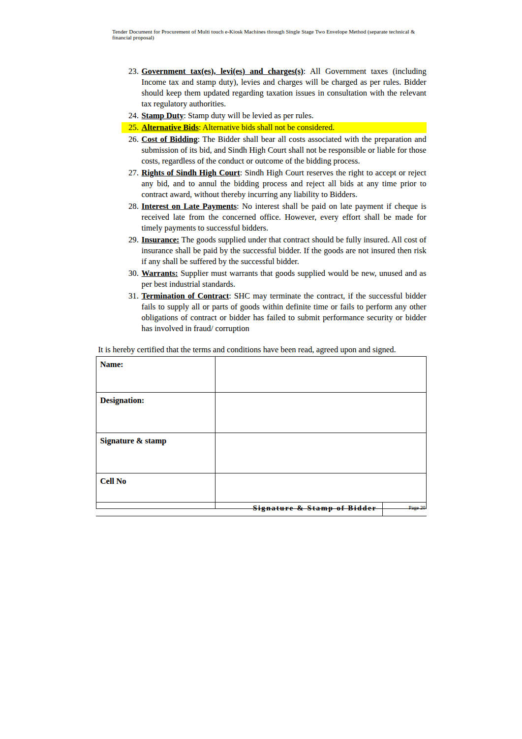Tender Document for Procurement of Multi touch e-Kiosk Machines through Single Stage Two Envelope Method (separate technical & financial proposal)
Government tax(es), levi(es) and charges(s): All Government taxes (including Income tax and stamp duty), levies and charges will be charged as per rules. Bidder should keep them updated regarding taxation issues in consultation with the relevant tax regulatory authorities.
Stamp Duty: Stamp duty will be levied as per rules.
Alternative Bids: Alternative bids shall not be considered.
Cost of Bidding: The Bidder shall bear all costs associated with the preparation and submission of its bid, and Sindh High Court shall not be responsible or liable for those costs, regardless of the conduct or outcome of the bidding process.
Rights of Sindh High Court: Sindh High Court reserves the right to accept or reject any bid, and to annul the bidding process and reject all bids at any time prior to contract award, without thereby incurring any liability to Bidders.
Interest on Late Payments: No interest shall be paid on late payment if cheque is received late from the concerned office. However, every effort shall be made for timely payments to successful bidders.
Insurance: The goods supplied under that contract should be fully insured. All cost of insurance shall be paid by the successful bidder. If the goods are not insured then risk if any shall be suffered by the successful bidder.
Warrants: Supplier must warrants that goods supplied would be new, unused and as per best industrial standards.
Termination of Contract: SHC may terminate the contract, if the successful bidder fails to supply all or parts of goods within definite time or fails to perform any other obligations of contract or bidder has failed to submit performance security or bidder has involved in fraud/ corruption
It is hereby certified that the terms and conditions have been read, agreed upon and signed.
| Name: | |
| Designation: | |
| Signature & stamp | |
| Cell No | |
Signature & Stamp of Bidder Page 20